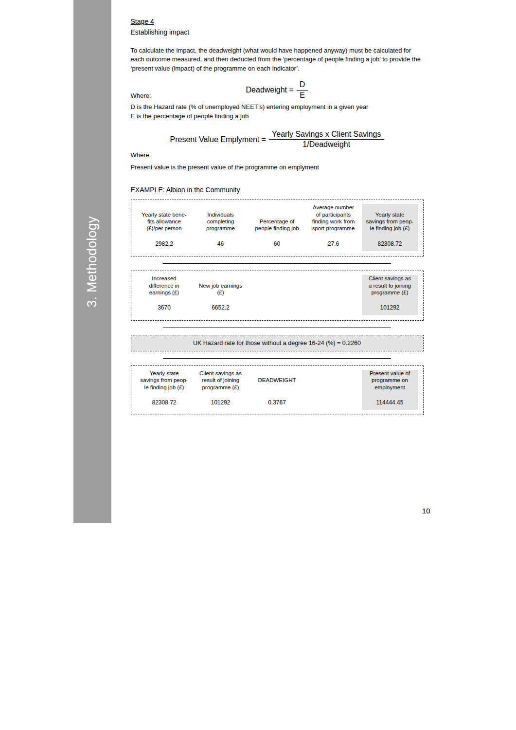3. Methodology
Stage 4
Establishing impact
To calculate the impact, the deadweight (what would have happened anyway) must be calculated for each outcome measured, and then deducted from the ‘percentage of people finding a job’ to provide the ‘present value (impact) of the programme on each indicator’.
Where: Deadweight = D E
D is the Hazard rate (% of unemployed NEET’s) entering employment in a given year
E is the percentage of people finding a job
Present Value Emplyment = Yearly Savings x Client Savings 1/Deadweight
Where:
Present value is the present value of the programme on emplyment
EXAMPLE: Albion in the Community
| Yearly state bene- fits allowance (£)/per person | Individuals completing programme | Percentage of people finding job | Average number of participants finding work from sport programme | Yearly state savings from peop- le finding job (£) |
| --- | --- | --- | --- | --- |
| 2982.2 | 46 | 60 | 27.6 | 82308.72 |
| Increased difference in earnings (£) | New job earnings (£) | | | Client savings as a result fo joining programme (£) |
| --- | --- | --- | --- | --- |
| 3670 | 6652.2 | | | 101292 |
UK Hazard rate for those without a degree 16-24 (%) = 0.2260
| Yearly state savings from peop- le finding job (£) | Client savings as result of joining programme (£) | DEADWEIGHT | | Present value of programme on employment |
| --- | --- | --- | --- | --- |
| 82308.72 | 101292 | 0.3767 | | 114444.45 |
10